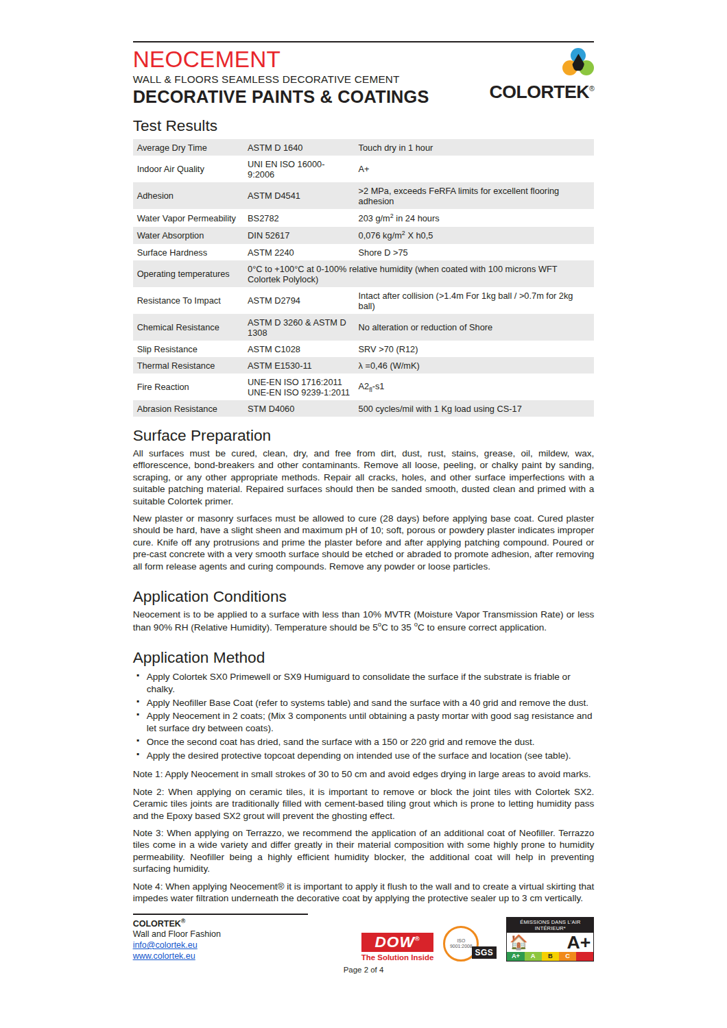NEOCEMENT
WALL & FLOORS SEAMLESS DECORATIVE CEMENT
DECORATIVE PAINTS & COATINGS
COLORTEK®
Test Results
| Average Dry Time | ASTM D 1640 | Touch dry in 1 hour |
| Indoor Air Quality | UNI EN ISO 16000-9:2006 | A+ |
| Adhesion | ASTM D4541 | >2 MPa, exceeds FeRFA limits for excellent flooring adhesion |
| Water Vapor Permeability | BS2782 | 203 g/m 2 in 24 hours |
| Water Absorption | DIN 52617 | 0,076 kg/m 2 X h0,5 |
| Surface Hardness | ASTM 2240 | Shore D >75 |
| Operating temperatures | 0°C to +100°C at 0-100% relative humidity (when coated with 100 microns WFT Colortek Polylock) |
| Resistance To Impact | ASTM D2794 | Intact after collision (>1.4m For 1kg ball / >0.7m for 2kg ball) |
| Chemical Resistance | ASTM D 3260 & ASTM D 1308 | No alteration or reduction of Shore |
| Slip Resistance | ASTM C1028 | SRV >70 (R12) |
| Thermal Resistance | ASTM E1530-11 | λ =0,46 (W/mK) |
| Fire Reaction | UNE-EN ISO 1716:2011 UNE-EN ISO 9239-1:2011 | A2 fl -s1 |
| Abrasion Resistance | STM D4060 | 500 cycles/mil with 1 Kg load using CS-17 |
Surface Preparation
All surfaces must be cured, clean, dry, and free from dirt, dust, rust, stains, grease, oil, mildew, wax, efflorescence, bond-breakers and other contaminants. Remove all loose, peeling, or chalky paint by sanding, scraping, or any other appropriate methods. Repair all cracks, holes, and other surface imperfections with a suitable patching material. Repaired surfaces should then be sanded smooth, dusted clean and primed with a suitable Colortek primer.
New plaster or masonry surfaces must be allowed to cure (28 days) before applying base coat. Cured plaster should be hard, have a slight sheen and maximum pH of 10; soft, porous or powdery plaster indicates improper cure. Knife off any protrusions and prime the plaster before and after applying patching compound. Poured or pre-cast concrete with a very smooth surface should be etched or abraded to promote adhesion, after removing all form release agents and curing compounds. Remove any powder or loose particles.
Application Conditions
Neocement is to be applied to a surface with less than 10% MVTR (Moisture Vapor Transmission Rate) or less than 90% RH (Relative Humidity). Temperature should be 5oC to 35 oC to ensure correct application.
Application Method
Apply Colortek SX0 Primewell or SX9 Humiguard to consolidate the surface if the substrate is friable or chalky.
Apply Neofiller Base Coat (refer to systems table) and sand the surface with a 40 grid and remove the dust.
Apply Neocement in 2 coats; (Mix 3 components until obtaining a pasty mortar with good sag resistance and let surface dry between coats).
Once the second coat has dried, sand the surface with a 150 or 220 grid and remove the dust.
Apply the desired protective topcoat depending on intended use of the surface and location (see table).
Note 1: Apply Neocement in small strokes of 30 to 50 cm and avoid edges drying in large areas to avoid marks.
Note 2: When applying on ceramic tiles, it is important to remove or block the joint tiles with Colortek SX2. Ceramic tiles joints are traditionally filled with cement-based tiling grout which is prone to letting humidity pass and the Epoxy based SX2 grout will prevent the ghosting effect.
Note 3: When applying on Terrazzo, we recommend the application of an additional coat of Neofiller. Terrazzo tiles come in a wide variety and differ greatly in their material composition with some highly prone to humidity permeability. Neofiller being a highly efficient humidity blocker, the additional coat will help in preventing surfacing humidity.
Note 4: When applying Neocement® it is important to apply it flush to the wall and to create a virtual skirting that impedes water filtration underneath the decorative coat by applying the protective sealer up to 3 cm vertically.
COLORTEK®
Wall and Floor Fashion
info@colortek.eu
www.colortek.eu
DOW®
The Solution Inside
SGS
ÉMISSIONS DANS L'AIR INTÉRIEUR*
🏠
A+
A+
A
B
C
Page 2 of 4